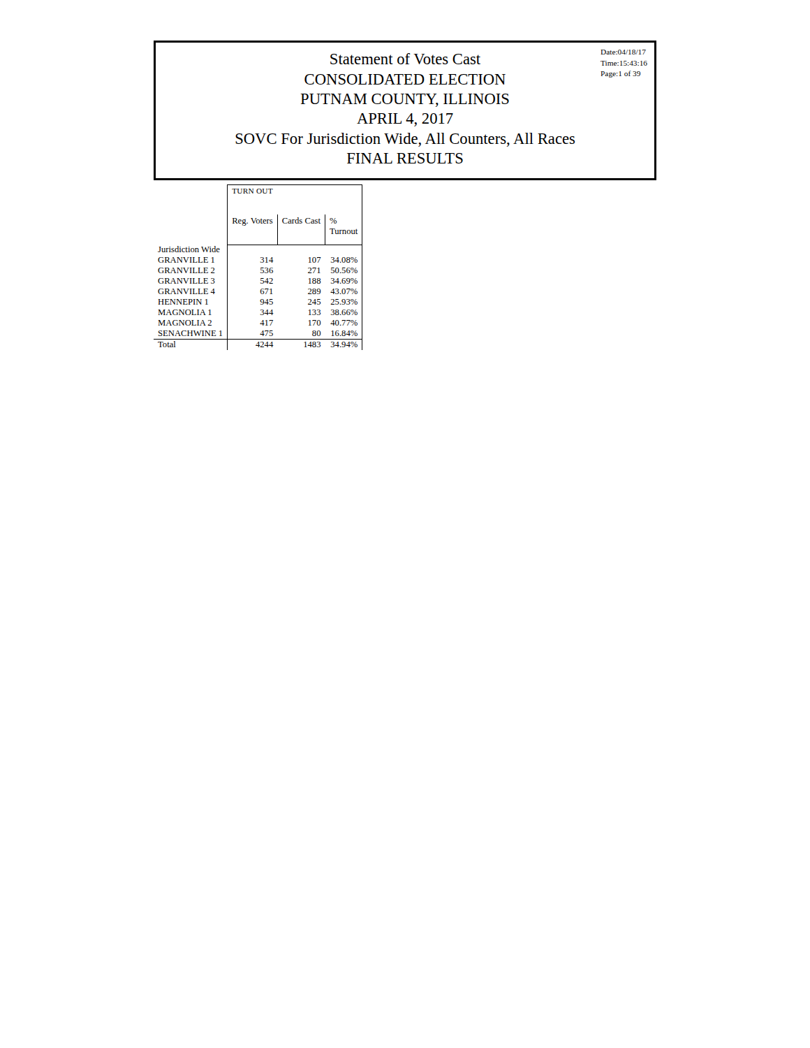Date:04/18/17
Time:15:43:16
Page:1 of 39
Statement of Votes Cast
CONSOLIDATED ELECTION
PUTNAM COUNTY, ILLINOIS
APRIL 4, 2017
SOVC For Jurisdiction Wide, All Counters, All Races
FINAL RESULTS
| | TURN OUT |
| --- | --- |
| | Reg. Voters | Cards Cast | % Turnout |
| Jurisdiction Wide | | | |
| GRANVILLE 1 | 314 | 107 | 34.08% |
| GRANVILLE 2 | 536 | 271 | 50.56% |
| GRANVILLE 3 | 542 | 188 | 34.69% |
| GRANVILLE 4 | 671 | 289 | 43.07% |
| HENNEPIN 1 | 945 | 245 | 25.93% |
| MAGNOLIA 1 | 344 | 133 | 38.66% |
| MAGNOLIA 2 | 417 | 170 | 40.77% |
| SENACHWINE 1 | 475 | 80 | 16.84% |
| Total | 4244 | 1483 | 34.94% |